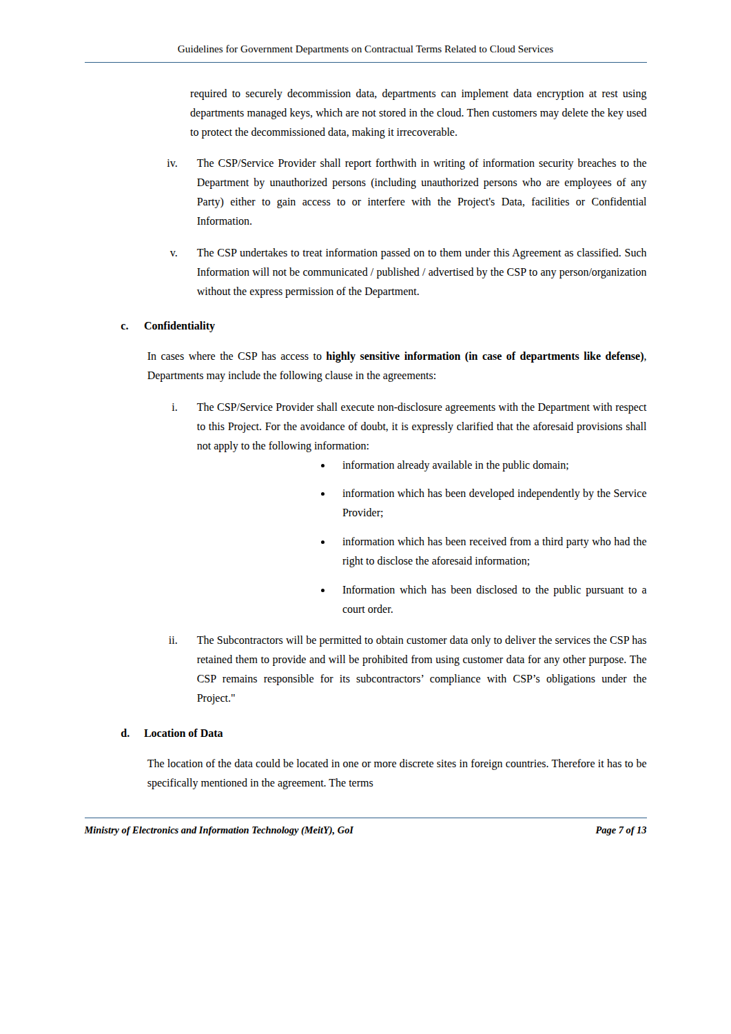Guidelines for Government Departments on Contractual Terms Related to Cloud Services
required to securely decommission data, departments can implement data encryption at rest using departments managed keys, which are not stored in the cloud. Then customers may delete the key used to protect the decommissioned data, making it irrecoverable.
The CSP/Service Provider shall report forthwith in writing of information security breaches to the Department by unauthorized persons (including unauthorized persons who are employees of any Party) either to gain access to or interfere with the Project's Data, facilities or Confidential Information.
The CSP undertakes to treat information passed on to them under this Agreement as classified. Such Information will not be communicated / published / advertised by the CSP to any person/organization without the express permission of the Department.
c. Confidentiality
In cases where the CSP has access to highly sensitive information (in case of departments like defense), Departments may include the following clause in the agreements:
The CSP/Service Provider shall execute non-disclosure agreements with the Department with respect to this Project. For the avoidance of doubt, it is expressly clarified that the aforesaid provisions shall not apply to the following information:
information already available in the public domain;
information which has been developed independently by the Service Provider;
information which has been received from a third party who had the right to disclose the aforesaid information;
Information which has been disclosed to the public pursuant to a court order.
The Subcontractors will be permitted to obtain customer data only to deliver the services the CSP has retained them to provide and will be prohibited from using customer data for any other purpose. The CSP remains responsible for its subcontractors’ compliance with CSP’s obligations under the Project."
d. Location of Data
The location of the data could be located in one or more discrete sites in foreign countries. Therefore it has to be specifically mentioned in the agreement. The terms
Ministry of Electronics and Information Technology (MeitY), GoI Page 7 of 13